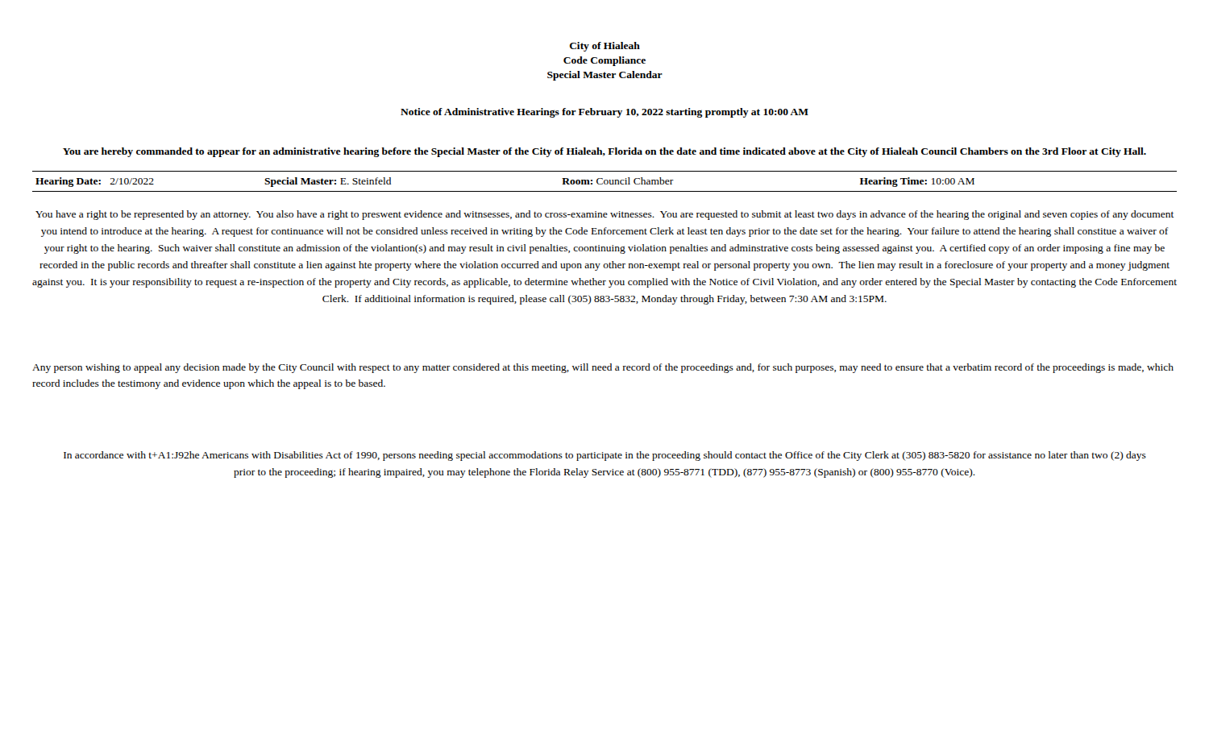City of Hialeah
Code Compliance
Special Master Calendar
Notice of Administrative Hearings for February 10, 2022 starting promptly at 10:00 AM
You are hereby commanded to appear for an administrative hearing before the Special Master of the City of Hialeah, Florida on the date and time indicated above at the City of Hialeah Council Chambers on the 3rd Floor at City Hall.
| Hearing Date: 2/10/2022 | Special Master: E. Steinfeld | Room: Council Chamber | Hearing Time: 10:00 AM |
You have a right to be represented by an attorney. You also have a right to preswent evidence and witnsesses, and to cross-examine witnesses. You are requested to submit at least two days in advance of the hearing the original and seven copies of any document you intend to introduce at the hearing. A request for continuance will not be considred unless received in writing by the Code Enforcement Clerk at least ten days prior to the date set for the hearing. Your failure to attend the hearing shall constitue a waiver of your right to the hearing. Such waiver shall constitute an admission of the violantion(s) and may result in civil penalties, coontinuing violation penalties and adminstrative costs being assessed against you. A certified copy of an order imposing a fine may be recorded in the public records and threafter shall constitute a lien against hte property where the violation occurred and upon any other non-exempt real or personal property you own. The lien may result in a foreclosure of your property and a money judgment against you. It is your responsibility to request a re-inspection of the property and City records, as applicable, to determine whether you complied with the Notice of Civil Violation, and any order entered by the Special Master by contacting the Code Enforcement Clerk. If additioinal information is required, please call (305) 883-5832, Monday through Friday, between 7:30 AM and 3:15PM.
Any person wishing to appeal any decision made by the City Council with respect to any matter considered at this meeting, will need a record of the proceedings and, for such purposes, may need to ensure that a verbatim record of the proceedings is made, which record includes the testimony and evidence upon which the appeal is to be based.
In accordance with t+A1:J92he Americans with Disabilities Act of 1990, persons needing special accommodations to participate in the proceeding should contact the Office of the City Clerk at (305) 883-5820 for assistance no later than two (2) days prior to the proceeding; if hearing impaired, you may telephone the Florida Relay Service at (800) 955-8771 (TDD), (877) 955-8773 (Spanish) or (800) 955-8770 (Voice).